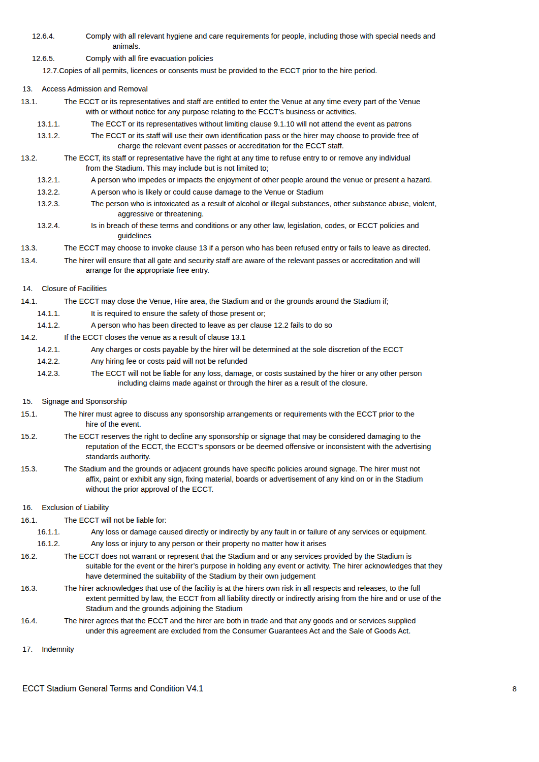12.6.4. Comply with all relevant hygiene and care requirements for people, including those with special needs and animals.
12.6.5. Comply with all fire evacuation policies
12.7. Copies of all permits, licences or consents must be provided to the ECCT prior to the hire period.
13. Access Admission and Removal
13.1. The ECCT or its representatives and staff are entitled to enter the Venue at any time every part of the Venue with or without notice for any purpose relating to the ECCT’s business or activities.
13.1.1. The ECCT or its representatives without limiting clause 9.1.10 will not attend the event as patrons
13.1.2. The ECCT or its staff will use their own identification pass or the hirer may choose to provide free of charge the relevant event passes or accreditation for the ECCT staff.
13.2. The ECCT, its staff or representative have the right at any time to refuse entry to or remove any individual from the Stadium. This may include but is not limited to;
13.2.1. A person who impedes or impacts the enjoyment of other people around the venue or present a hazard.
13.2.2. A person who is likely or could cause damage to the Venue or Stadium
13.2.3. The person who is intoxicated as a result of alcohol or illegal substances, other substance abuse, violent, aggressive or threatening.
13.2.4. Is in breach of these terms and conditions or any other law, legislation, codes, or ECCT policies and guidelines
13.3. The ECCT may choose to invoke clause 13 if a person who has been refused entry or fails to leave as directed.
13.4. The hirer will ensure that all gate and security staff are aware of the relevant passes or accreditation and will arrange for the appropriate free entry.
14. Closure of Facilities
14.1. The ECCT may close the Venue, Hire area, the Stadium and or the grounds around the Stadium if;
14.1.1. It is required to ensure the safety of those present or;
14.1.2. A person who has been directed to leave as per clause 12.2 fails to do so
14.2. If the ECCT closes the venue as a result of clause 13.1
14.2.1. Any charges or costs payable by the hirer will be determined at the sole discretion of the ECCT
14.2.2. Any hiring fee or costs paid will not be refunded
14.2.3. The ECCT will not be liable for any loss, damage, or costs sustained by the hirer or any other person including claims made against or through the hirer as a result of the closure.
15. Signage and Sponsorship
15.1. The hirer must agree to discuss any sponsorship arrangements or requirements with the ECCT prior to the hire of the event.
15.2. The ECCT reserves the right to decline any sponsorship or signage that may be considered damaging to the reputation of the ECCT, the ECCT’s sponsors or be deemed offensive or inconsistent with the advertising standards authority.
15.3. The Stadium and the grounds or adjacent grounds have specific policies around signage. The hirer must not affix, paint or exhibit any sign, fixing material, boards or advertisement of any kind on or in the Stadium without the prior approval of the ECCT.
16. Exclusion of Liability
16.1. The ECCT will not be liable for:
16.1.1. Any loss or damage caused directly or indirectly by any fault in or failure of any services or equipment.
16.1.2. Any loss or injury to any person or their property no matter how it arises
16.2. The ECCT does not warrant or represent that the Stadium and or any services provided by the Stadium is suitable for the event or the hirer’s purpose in holding any event or activity. The hirer acknowledges that they have determined the suitability of the Stadium by their own judgement
16.3. The hirer acknowledges that use of the facility is at the hirers own risk in all respects and releases, to the full extent permitted by law, the ECCT from all liability directly or indirectly arising from the hire and or use of the Stadium and the grounds adjoining the Stadium
16.4. The hirer agrees that the ECCT and the hirer are both in trade and that any goods and or services supplied under this agreement are excluded from the Consumer Guarantees Act and the Sale of Goods Act.
17. Indemnity
ECCT Stadium General Terms and Condition V4.1
8